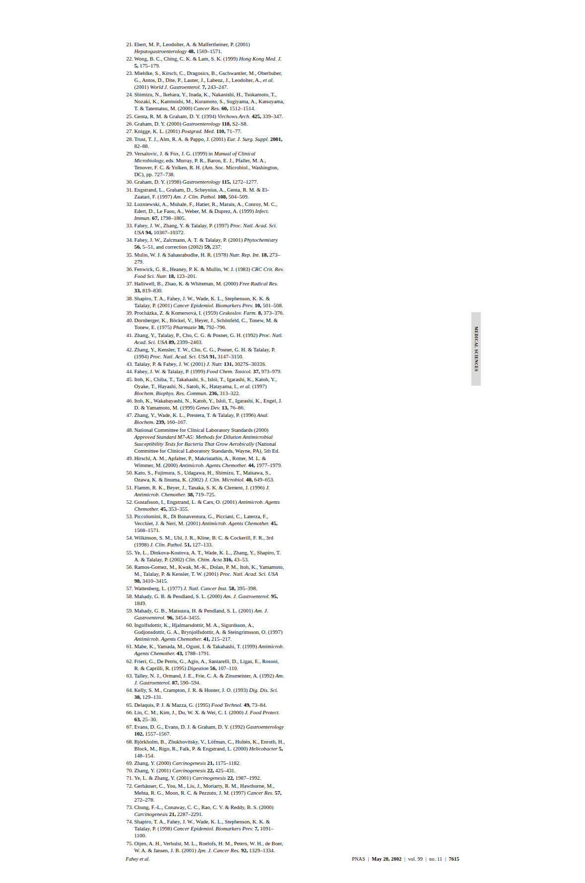Ebert, M. P., Leodolter, A. & Malfertheiner, P. (2001) Hepatogastroenterology 48, 1569–1571.
Wong, B. C., Ching, C. K. & Lam, S. K. (1999) Hong Kong Med. J. 5, 175–179.
Miehlke, S., Kirsch, C., Dragosics, B., Gschwantler, M., Oberhuber, G., Antos, D., Dite, P., Lauter, J., Labenz, J., Leodolter, A., et al. (2001) World J. Gastroenterol. 7, 243–247.
Shimizu, N., Ikehara, Y., Inada, K., Nakanishi, H., Tsukamoto, T., Nozaki, K., Kaminishi, M., Kuramoto, S., Sugiyama, A., Katsuyama, T. & Tatematsu, M. (2000) Cancer Res. 60, 1512–1514.
Genta, R. M. & Graham, D. Y. (1994) Virchows Arch. 425, 339–347.
Graham, D. Y. (2000) Gastroenterology 118, S2–S8.
Knigge, K. L. (2001) Postgrad. Med. 110, 71–77.
Trust, T. J., Alm, R. A. & Pappo, J. (2001) Eur. J. Surg. Suppl. 2001, 82–88.
Versalovic, J. & Fox, J. G. (1999) in Manual of Clinical Microbiology, eds. Murray, P. R., Baron, E. J., Pfaller, M. A., Tenover, F. C. & Yolken, R. H. (Am. Soc. Microbiol., Washington, DC), pp. 727–738.
Graham, D. Y. (1998) Gastroenterology 115, 1272–1277.
Engstrand, L., Graham, D., Scheynius, A., Genta, R. M. & El-Zaatari, F. (1997) Am. J. Clin. Pathol. 108, 504–509.
Lozniewski, A., Muhale, F., Hatier, R., Marais, A., Conroy, M. C., Edert, D., Le Faou, A., Weber, M. & Duprez, A. (1999) Infect. Immun. 67, 1798–1805.
Fahey, J. W., Zhang, Y. & Talalay, P. (1997) Proc. Natl. Acad. Sci. USA 94, 10367–10372.
Fahey, J. W., Zalcmann, A. T. & Talalay, P. (2001) Phytochemistry 56, 5–51, and correction (2002) 59, 237.
Mulin, W. J. & Sahasrabudhe, H. R. (1978) Nutr. Rep. Int. 18, 273–279.
Fenwick, G. R., Heaney, P. K. & Mullin, W. J. (1983) CRC Crit. Rev. Food Sci. Nutr. 18, 123–201.
Halliwell, B., Zhao, K. & Whiteman, M. (2000) Free Radical Res. 33, 819–830.
Shapiro, T. A., Fahey, J. W., Wade, K. L., Stephenson, K. K. & Talalay, P. (2001) Cancer Epidemiol. Biomarkers Prev. 10, 501–508.
Procházka, Z. & Komersová, I. (1959) Ceskoslov. Farm. 8, 373–376.
Dornberger, K., Böckel, V., Heyer, J., Schönfeld, C., Tonew, M. & Tonew, E. (1975) Pharmazie 30, 792–796.
Zhang, Y., Talalay, P., Cho, C. G. & Posner, G. H. (1992) Proc. Natl. Acad. Sci. USA 89, 2399–2403.
Zhang, Y., Kensler, T. W., Cho, C. G., Posner, G. H. & Talalay, P. (1994) Proc. Natl. Acad. Sci. USA 91, 3147–3150.
Talalay, P. & Fahey, J. W. (2001) J. Nutr. 131, 3027S–3033S.
Fahey, J. W. & Talalay, P. (1999) Food Chem. Toxicol. 37, 973–979.
Itoh, K., Chiba, T., Takahashi, S., Ishii, T., Igarashi, K., Katoh, Y., Oyake, T., Hayashi, N., Satoh, K., Hatayama, I., et al. (1997) Biochem. Biophys. Res. Commun. 236, 313–322.
Itoh, K., Wakabayashi, N., Katoh, Y., Ishii, T., Igarashi, K., Engel, J. D. & Yamamoto, M. (1999) Genes Dev. 13, 76–86.
Zhang, Y., Wade, K. L., Prestera, T. & Talalay, P. (1996) Anal. Biochem. 239, 160–167.
National Committee for Clinical Laboratory Standards (2000) Approved Standard M7-A5: Methods for Dilution Antimicrobial Susceptibility Tests for Bacteria That Grow Aerobically (National Committee for Clinical Laboratory Standards, Wayne, PA), 5th Ed.
Hirschl, A. M., Apfalter, P., Makristathis, A., Rotter, M. L. & Wimmer, M. (2000) Antimicrob. Agents Chemother. 44, 1977–1979.
Kato, S., Fujimura, S., Udagawa, H., Shimizu, T., Maisawa, S., Ozawa, K. & Iinuma, K. (2002) J. Clin. Microbiol. 40, 649–653.
Flamm, R. K., Beyer, J., Tanaka, S. K. & Clement, J. (1996) J. Antimicrob. Chemother. 38, 719–725.
Gustafsson, I., Engstrand, L. & Cars, O. (2001) Antimicrob. Agents Chemother. 45, 353–355.
Piccolomini, R., Di Bonaventura, G., Picciani, C., Laterza, F., Vecchiet, J. & Neri, M. (2001) Antimicrob. Agents Chemother. 45, 1568–1571.
Wilkinson, S. M., Uhl, J. R., Kline, B. C. & Cockerill, F. R., 3rd (1998) J. Clin. Pathol. 51, 127–133.
Ye, L., Dinkova-Kostova, A. T., Wade, K. L., Zhang, Y., Shapiro, T. A. & Talalay, P. (2002) Clin. Chim. Acta 316, 43–53.
Ramos-Gomez, M., Kwak, M.-K., Dolan, P. M., Itoh, K., Yamamoto, M., Talalay, P. & Kensler, T. W. (2001) Proc. Natl. Acad. Sci. USA 98, 3410–3415.
Wattenberg, L. (1977) J. Natl. Cancer Inst. 58, 395–398.
Mahady, G. B. & Pendland, S. L. (2000) Am. J. Gastroenterol. 95, 1849.
Mahady, G. B., Matsuura, H. & Pendland, S. L. (2001) Am. J. Gastroenterol. 96, 3454–3455.
Ingolfsdottir, K., Hjalmarsdottir, M. A., Sigurdsson, A., Gudjonsdottir, G. A., Brynjolfsdottir, A. & Steingrimsson, O. (1997) Antimicrob. Agents Chemother. 41, 215–217.
Mabe, K., Yamada, M., Oguni, I. & Takahashi, T. (1999) Antimicrob. Agents Chemother. 43, 1788–1791.
Frieri, G., De Petris, G., Agio, A., Santarelli, D., Ligas, E., Rosoni, R. & Caprilli, R. (1995) Digestion 56, 107–110.
Talley, N. J., Ormand, J. E., Frie, C. A. & Zinsmeister, A. (1992) Am. J. Gastroenterol. 87, 590–594.
Kelly, S. M., Crampton, J. R. & Hunter, J. O. (1993) Dig. Dis. Sci. 38, 129–131.
Delaquis, P. J. & Mazza, G. (1995) Food Technol. 49, 73–84.
Lin, C. M., Kim, J., Du, W. X. & Wei, C. I. (2000) J. Food Protect. 63, 25–30.
Evans, D. G., Evans, D. J. & Graham, D. Y. (1992) Gastroenterology 102, 1557–1567.
Björkholm, B., Zhukhovitsky, V., Löfman, C., Hultén, K., Enroth, H., Block, M., Rigo, R., Falk, P. & Engstrand, L. (2000) Helicobacter 5, 148–154.
Zhang, Y. (2000) Carcinogenesis 21, 1175–1182.
Zhang, Y. (2001) Carcinogenesis 22, 425–431.
Ye, L. & Zhang, Y. (2001) Carcinogenesis 22, 1987–1992.
Gerhäuser, C., You, M., Liu, J., Moriarty, R. M., Hawthorne, M., Mehta, R. G., Moon, R. C. & Pezzuto, J. M. (1997) Cancer Res. 57, 272–278.
Chung, F.-L., Conaway, C. C., Rao, C. V. & Reddy, B. S. (2000) Carcinogenesis 21, 2287–2291.
Shapiro, T. A., Fahey, J. W., Wade, K. L., Stephenson, K. K. & Talalay, P. (1998) Cancer Epidemiol. Biomarkers Prev. 7, 1091–1100.
Oijen, A. H., Verhulst, M. L., Roelofs, H. M., Peters, W. H., de Boer, W. A. & Jansen, J. B. (2001) Jpn. J. Cancer Res. 92, 1329–1334.
MEDICAL SCIENCES
Fahey et al.
PNAS | May 28, 2002 | vol. 99 | no. 11 | 7615